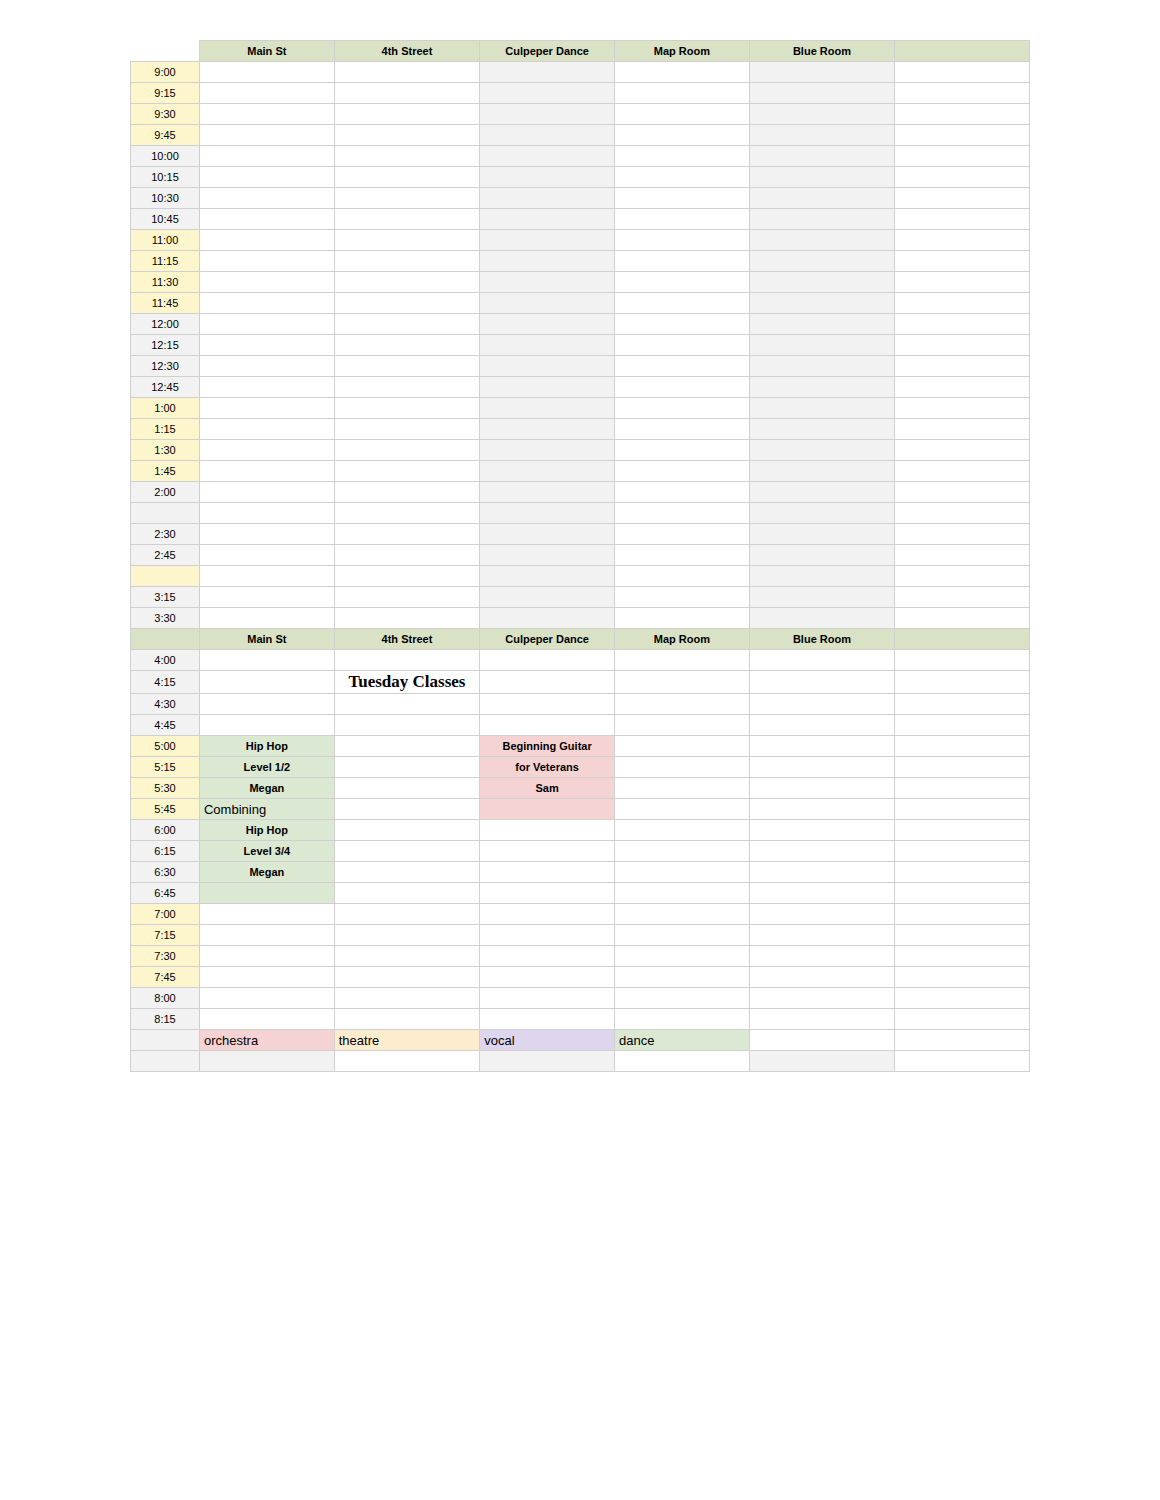| | Main St | 4th Street | Culpeper Dance | Map Room | Blue Room | |
| 9:00 | | | | | | |
| 9:15 | | | | | | |
| 9:30 | | | | | | |
| 9:45 | | | | | | |
| 10:00 | | | | | | |
| 10:15 | | | | | | |
| 10:30 | | | | | | |
| 10:45 | | | | | | |
| 11:00 | | | | | | |
| 11:15 | | | | | | |
| 11:30 | | | | | | |
| 11:45 | | | | | | |
| 12:00 | | | | | | |
| 12:15 | | | | | | |
| 12:30 | | | | | | |
| 12:45 | | | | | | |
| 1:00 | | | | | | |
| 1:15 | | | | | | |
| 1:30 | | | | | | |
| 1:45 | | | | | | |
| 2:00 | | | | | | |
| 2:30 | | | | | | |
| 2:45 | | | | | | |
| 3:15 | | | | | | |
| 3:30 | | | | | | |
| | Main St | 4th Street | Culpeper Dance | Map Room | Blue Room | |
| 4:00 | | | | | | |
| 4:15 | | Tuesday Classes | | | | |
| 4:30 | | | | | | |
| 4:45 | | | | | | |
| 5:00 | Hip Hop | | Beginning Guitar | | | |
| 5:15 | Level 1/2 | | for Veterans | | | |
| 5:30 | Megan | | Sam | | | |
| 5:45 | Combining | | | | | |
| 6:00 | Hip Hop | | | | | |
| 6:15 | Level 3/4 | | | | | |
| 6:30 | Megan | | | | | |
| 6:45 | | | | | | |
| 7:00 | | | | | | |
| 7:15 | | | | | | |
| 7:30 | | | | | | |
| 7:45 | | | | | | |
| 8:00 | | | | | | |
| 8:15 | | | | | | |
| | orchestra | theatre | vocal | dance | | |